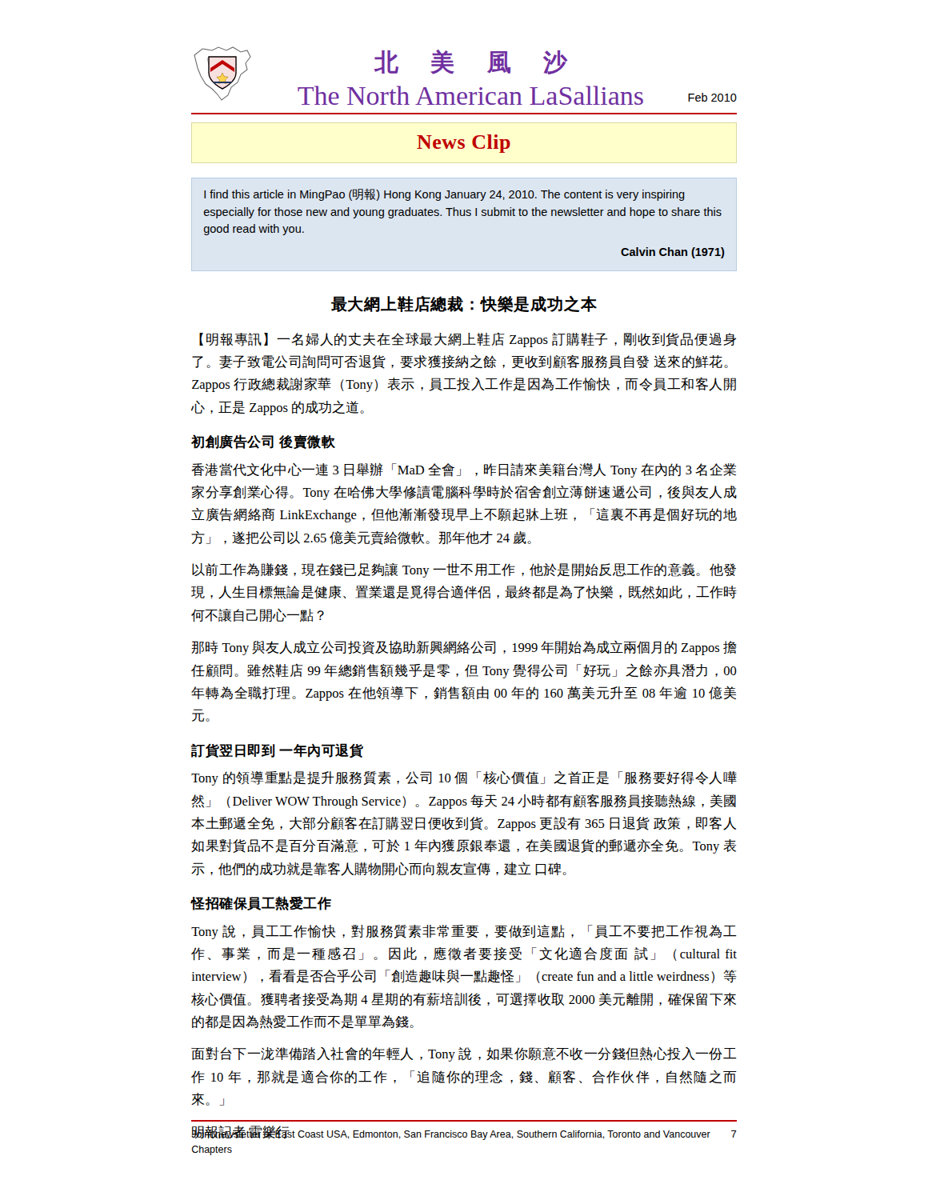北 美 風 沙
The North American LaSallians
Feb 2010
News Clip
I find this article in MingPao (明報) Hong Kong January 24, 2010. The content is very inspiring especially for those new and young graduates. Thus I submit to the newsletter and hope to share this good read with you.
Calvin Chan (1971)
最大網上鞋店總裁：快樂是成功之本
【明報專訊】一名婦人的丈夫在全球最大網上鞋店 Zappos 訂購鞋子，剛收到貨品便過身了。妻子致電公司詢問可否退貨，要求獲接納之餘，更收到顧客服務員自發 送來的鮮花。Zappos 行政總裁謝家華（Tony）表示，員工投入工作是因為工作愉快，而令員工和客人開心，正是 Zappos 的成功之道。
初創廣告公司 後賣微軟
香港當代文化中心一連 3 日舉辦「MaD 全會」，昨日請來美籍台灣人 Tony 在內的 3 名企業家分享創業心得。Tony 在哈佛大學修讀電腦科學時於宿舍創立薄餅速遞公司，後與友人成立廣告網絡商 LinkExchange，但他漸漸發現早上不願起牀上班，「這裏不再是個好玩的地方」，遂把公司以 2.65 億美元賣給微軟。那年他才 24 歲。
以前工作為賺錢，現在錢已足夠讓 Tony 一世不用工作，他於是開始反思工作的意義。他發現，人生目標無論是健康、置業還是覓得合適伴侶，最終都是為了快樂，既然如此，工作時何不讓自己開心一點？
那時 Tony 與友人成立公司投資及協助新興網絡公司，1999 年開始為成立兩個月的 Zappos 擔任顧問。雖然鞋店 99 年總銷售額幾乎是零，但 Tony 覺得公司「好玩」之餘亦具潛力，00 年轉為全職打理。Zappos 在他領導下，銷售額由 00 年的 160 萬美元升至 08 年逾 10 億美元。
訂貨翌日即到 一年內可退貨
Tony 的領導重點是提升服務質素，公司 10 個「核心價值」之首正是「服務要好得令人嘩然」（Deliver WOW Through Service）。Zappos 每天 24 小時都有顧客服務員接聽熱線，美國本土郵遞全免，大部分顧客在訂購翌日便收到貨。Zappos 更設有 365 日退貨 政策，即客人如果對貨品不是百分百滿意，可於 1 年內獲原銀奉還，在美國退貨的郵遞亦全免。Tony 表示，他們的成功就是靠客人購物開心而向親友宣傳，建立 口碑。
怪招確保員工熱愛工作
Tony 說，員工工作愉快，對服務質素非常重要，要做到這點，「員工不要把工作視為工作、事業，而是一種感召」。因此，應徵者要接受「文化適合度面 試」（cultural fit interview），看看是否合乎公司「創造趣味與一點趣怪」（create fun and a little weirdness）等核心價值。獲聘者接受為期 4 星期的有薪培訓後，可選擇收取 2000 美元離開，確保留下來的都是因為熱愛工作而不是單單為錢。
面對台下一泷準備踏入社會的年輕人，Tony 說，如果你願意不收一分錢但熱心投入一份工作 10 年，那就是適合你的工作，「追隨你的理念，錢、顧客、合作伙伴，自然隨之而來。」
明報記者 雷樂行
Joint newsletter of East Coast USA, Edmonton, San Francisco Bay Area, Southern California, Toronto and Vancouver Chapters 7